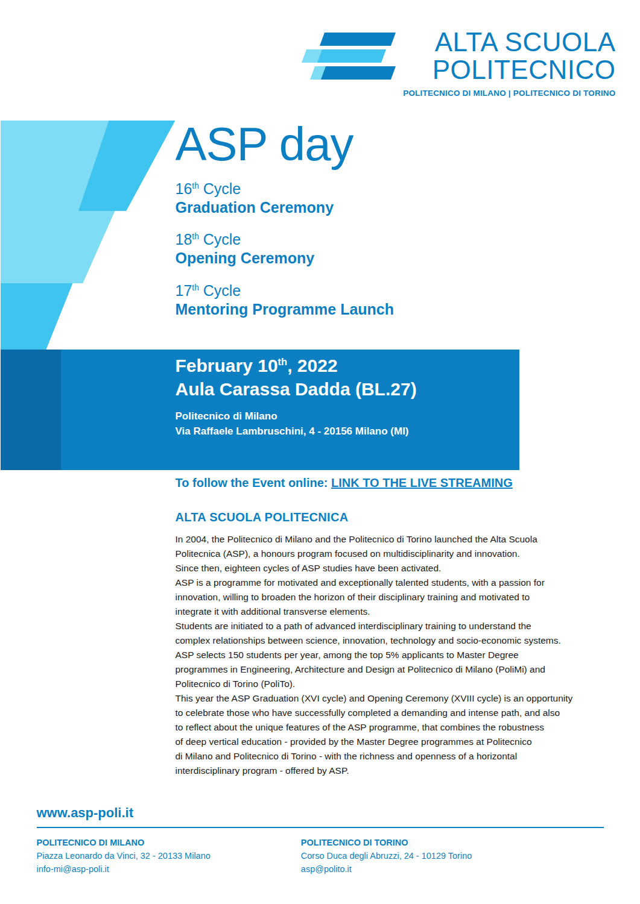ALTA SCUOLA POLITECNICO POLITECNICO DI MILANO | POLITECNICO DI TORINO
ASP day
16th Cycle Graduation Ceremony
18th Cycle Opening Ceremony
17th Cycle Mentoring Programme Launch
February 10th, 2022
Aula Carassa Dadda (BL.27)
Politecnico di Milano
Via Raffaele Lambruschini, 4 - 20156 Milano (MI)
To follow the Event online: LINK TO THE LIVE STREAMING
ALTA SCUOLA POLITECNICA
In 2004, the Politecnico di Milano and the Politecnico di Torino launched the Alta Scuola
Politecnica (ASP), a honours program focused on multidisciplinarity and innovation.
Since then, eighteen cycles of ASP studies have been activated.
ASP is a programme for motivated and exceptionally talented students, with a passion for
innovation, willing to broaden the horizon of their disciplinary training and motivated to
integrate it with additional transverse elements.
Students are initiated to a path of advanced interdisciplinary training to understand the
complex relationships between science, innovation, technology and socio-economic systems.
ASP selects 150 students per year, among the top 5% applicants to Master Degree
programmes in Engineering, Architecture and Design at Politecnico di Milano (PoliMi) and
Politecnico di Torino (PoliTo).
This year the ASP Graduation (XVI cycle) and Opening Ceremony (XVIII cycle) is an opportunity
to celebrate those who have successfully completed a demanding and intense path, and also
to reflect about the unique features of the ASP programme, that combines the robustness
of deep vertical education - provided by the Master Degree programmes at Politecnico
di Milano and Politecnico di Torino - with the richness and openness of a horizontal
interdisciplinary program - offered by ASP.
www.asp-poli.it
POLITECNICO DI MILANO Piazza Leonardo da Vinci, 32 - 20133 Milano
info-mi@asp-poli.it
POLITECNICO DI TORINO Corso Duca degli Abruzzi, 24 - 10129 Torino
asp@polito.it